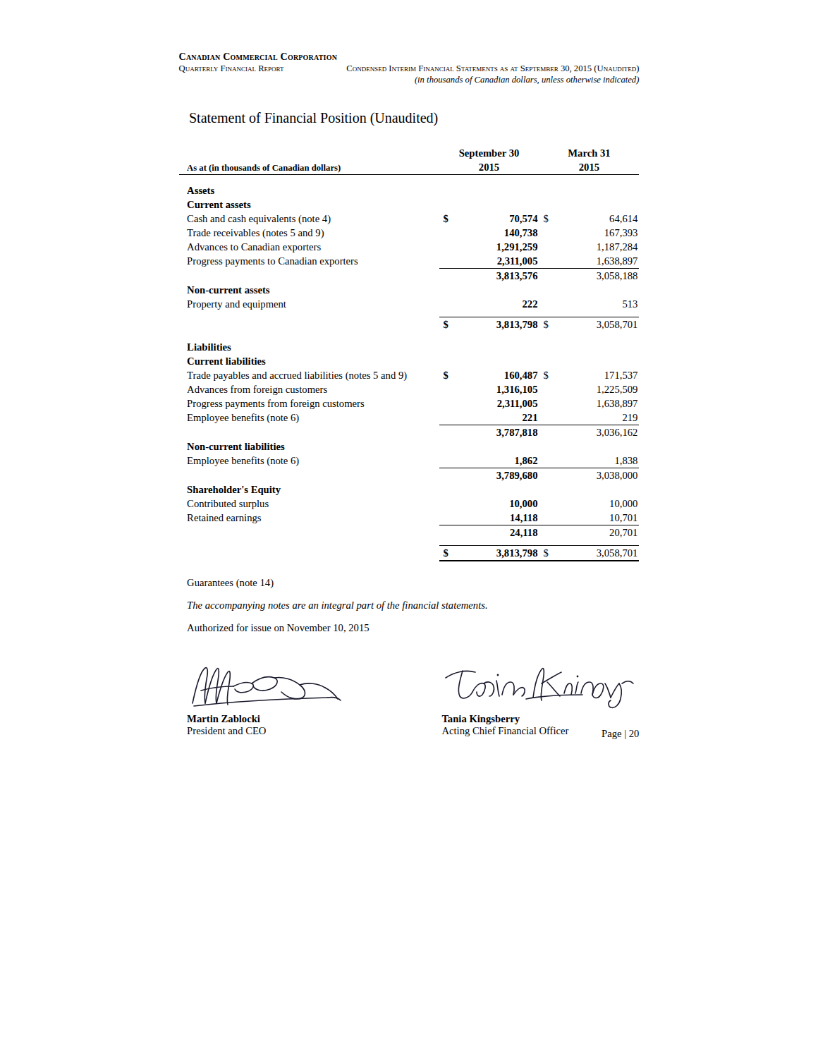Canadian Commercial Corporation
Quarterly Financial Report
Condensed Interim Financial Statements as at September 30, 2015 (Unaudited)
(in thousands of Canadian dollars, unless otherwise indicated)
Statement of Financial Position (Unaudited)
| | September 30 | March 31 |
| As at (in thousands of Canadian dollars) | 2015 | 2015 |
| Assets | | | | |
| Current assets | | | | |
| Cash and cash equivalents (note 4) | $ | 70,574 | $ | 64,614 |
| Trade receivables (notes 5 and 9) | | 140,738 | | 167,393 |
| Advances to Canadian exporters | | 1,291,259 | | 1,187,284 |
| Progress payments to Canadian exporters | | 2,311,005 | | 1,638,897 |
| | | 3,813,576 | | 3,058,188 |
| Non-current assets | | | | |
| Property and equipment | | 222 | | 513 |
| | $ | 3,813,798 | $ | 3,058,701 |
| Liabilities | | | | |
| Current liabilities | | | | |
| Trade payables and accrued liabilities (notes 5 and 9) | $ | 160,487 | $ | 171,537 |
| Advances from foreign customers | | 1,316,105 | | 1,225,509 |
| Progress payments from foreign customers | | 2,311,005 | | 1,638,897 |
| Employee benefits (note 6) | | 221 | | 219 |
| | | 3,787,818 | | 3,036,162 |
| Non-current liabilities | | | | |
| Employee benefits (note 6) | | 1,862 | | 1,838 |
| | | 3,789,680 | | 3,038,000 |
| Shareholder's Equity | | | | |
| Contributed surplus | | 10,000 | | 10,000 |
| Retained earnings | | 14,118 | | 10,701 |
| | | 24,118 | | 20,701 |
| | $ | 3,813,798 | $ | 3,058,701 |
Guarantees (note 14)
The accompanying notes are an integral part of the financial statements.
Authorized for issue on November 10, 2015
Martin Zablocki
President and CEO
Tania Kingsberry
Acting Chief Financial Officer
Page | 20